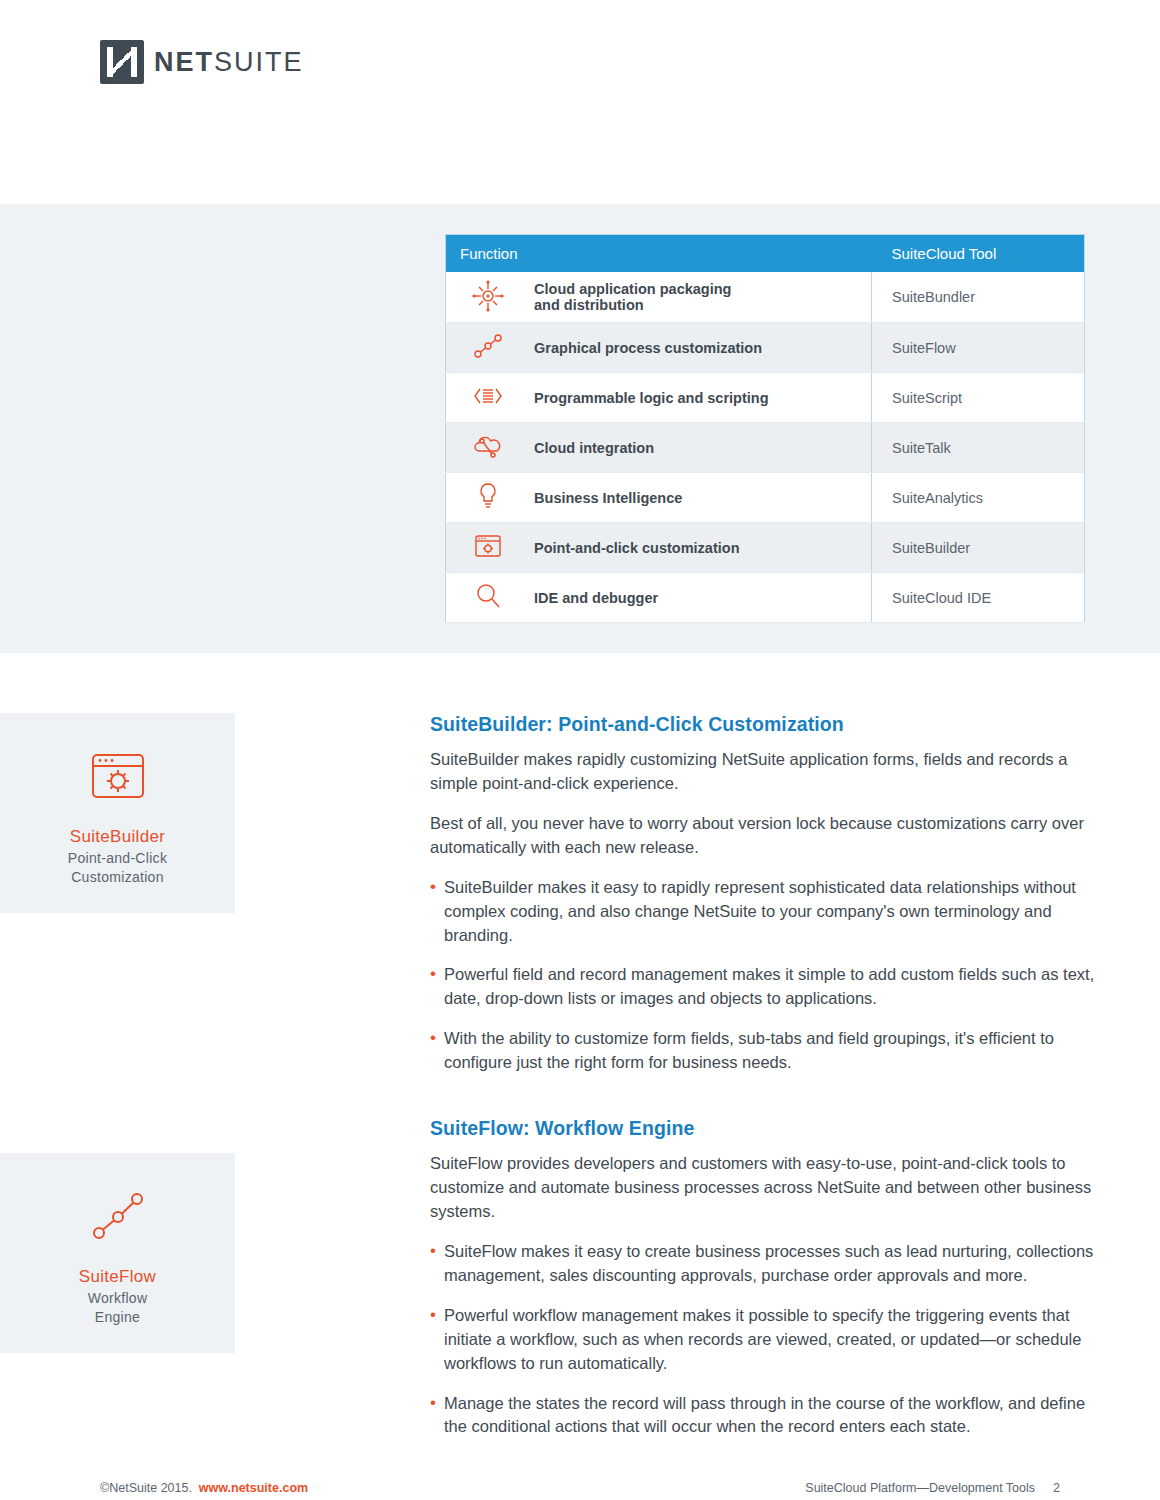NETSUITE
| Function | SuiteCloud Tool |
| --- | --- |
| | Cloud application packaging and distribution | SuiteBundler |
| | Graphical process customization | SuiteFlow |
| | Programmable logic and scripting | SuiteScript |
| | Cloud integration | SuiteTalk |
| | Business Intelligence | SuiteAnalytics |
| | Point-and-click customization | SuiteBuilder |
| | IDE and debugger | SuiteCloud IDE |
SuiteBuilder
Point-and-Click
Customization
SuiteFlow
Workflow
Engine
SuiteBuilder: Point-and-Click Customization
SuiteBuilder makes rapidly customizing NetSuite application forms, fields and records a simple point-and-click experience.
Best of all, you never have to worry about version lock because customizations carry over automatically with each new release.
SuiteBuilder makes it easy to rapidly represent sophisticated data relationships without complex coding, and also change NetSuite to your company's own terminology and branding.
Powerful field and record management makes it simple to add custom fields such as text, date, drop-down lists or images and objects to applications.
With the ability to customize form fields, sub-tabs and field groupings, it's efficient to configure just the right form for business needs.
SuiteFlow: Workflow Engine
SuiteFlow provides developers and customers with easy-to-use, point-and-click tools to customize and automate business processes across NetSuite and between other business systems.
SuiteFlow makes it easy to create business processes such as lead nurturing, collections management, sales discounting approvals, purchase order approvals and more.
Powerful workflow management makes it possible to specify the triggering events that initiate a workflow, such as when records are viewed, created, or updated—or schedule workflows to run automatically.
Manage the states the record will pass through in the course of the workflow, and define the conditional actions that will occur when the record enters each state.
©NetSuite 2015. www.netsuite.com
SuiteCloud Platform—Development Tools2